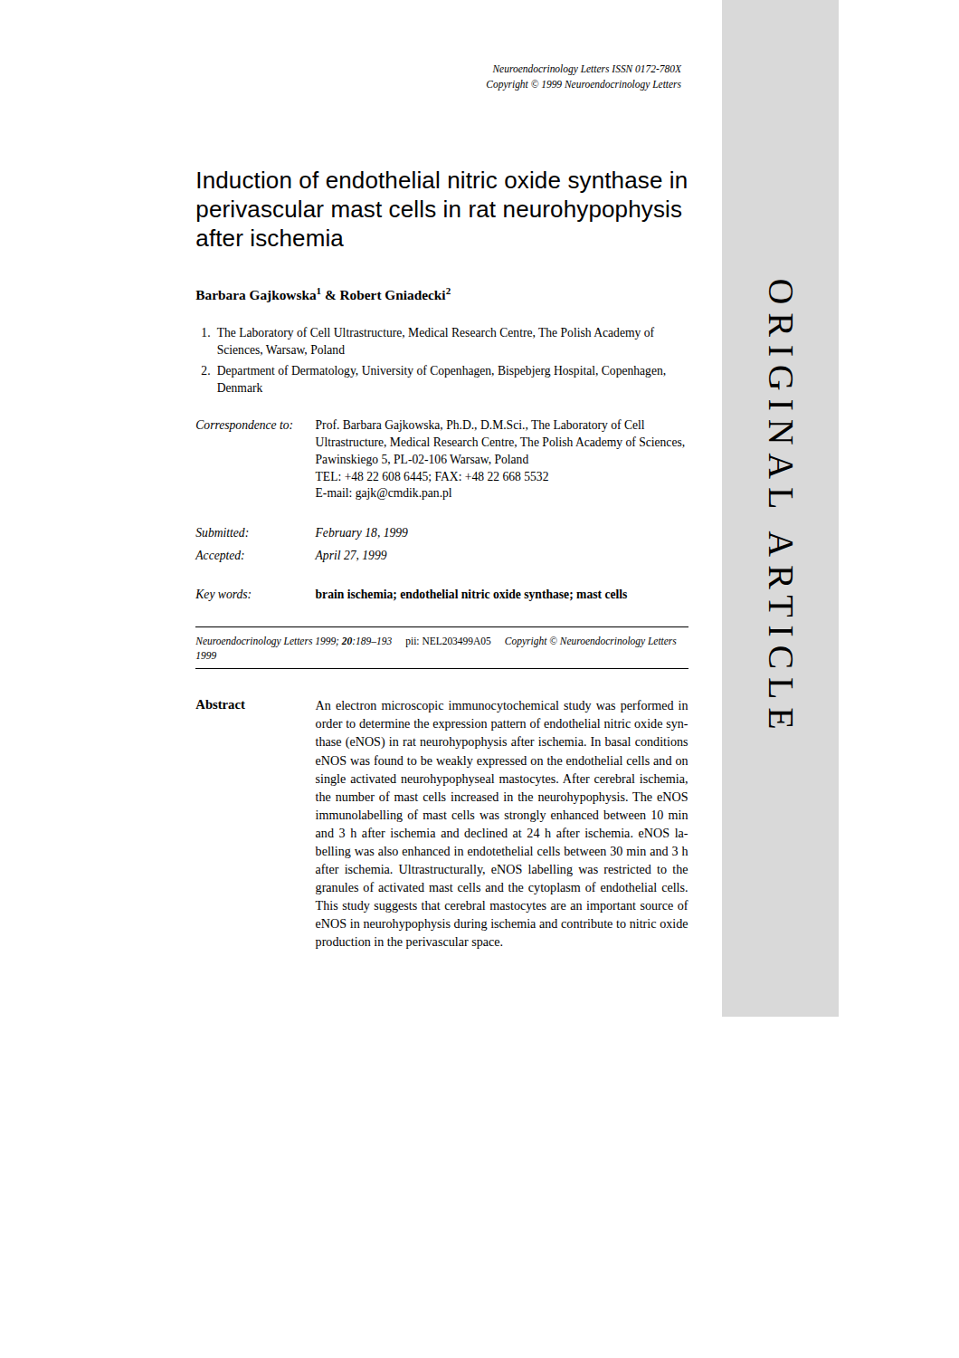ORIGINAL ARTICLE
Neuroendocrinology Letters ISSN 0172-780X
Copyright © 1999 Neuroendocrinology Letters
Induction of endothelial nitric oxide synthase in perivascular mast cells in rat neurohypophysis after ischemia
Barbara Gajkowska1 & Robert Gniadecki2
The Laboratory of Cell Ultrastructure, Medical Research Centre, The Polish Academy of Sciences, Warsaw, Poland
Department of Dermatology, University of Copenhagen, Bispebjerg Hospital, Copenhagen, Denmark
| Correspondence to: | Prof. Barbara Gajkowska, Ph.D., D.M.Sci., The Laboratory of Cell Ultrastructure, Medical Research Centre, The Polish Academy of Sciences, Pawinskiego 5, PL-02-106 Warsaw, Poland TEL: +48 22 608 6445; FAX: +48 22 668 5532 E-mail: gajk@cmdik.pan.pl |
| Submitted: | February 18, 1999 |
| Accepted: | April 27, 1999 |
| Key words: | brain ischemia; endothelial nitric oxide synthase; mast cells |
Neuroendocrinology Letters 1999; 20:189–193 pii: NEL203499A05 Copyright © Neuroendocrinology Letters 1999
Abstract
An electron microscopic immunocytochemical study was performed in order to determine the expression pattern of endothelial nitric oxide synthase (eNOS) in rat neurohypophysis after ischemia. In basal conditions eNOS was found to be weakly expressed on the endothelial cells and on single activated neurohypophyseal mastocytes. After cerebral ischemia, the number of mast cells increased in the neurohypophysis. The eNOS immunolabelling of mast cells was strongly enhanced between 10 min and 3 h after ischemia and declined at 24 h after ischemia. eNOS labelling was also enhanced in endotethelial cells between 30 min and 3 h after ischemia. Ultrastructurally, eNOS labelling was restricted to the granules of activated mast cells and the cytoplasm of endothelial cells. This study suggests that cerebral mastocytes are an important source of eNOS in neurohypophysis during ischemia and contribute to nitric oxide production in the perivascular space.